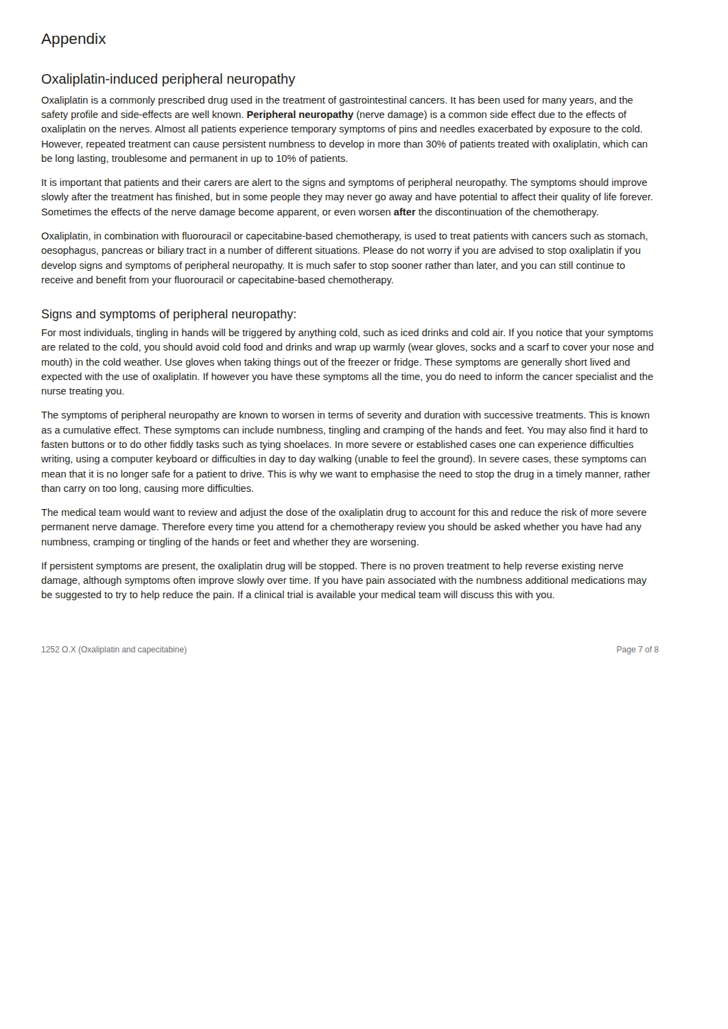Appendix
Oxaliplatin-induced peripheral neuropathy
Oxaliplatin is a commonly prescribed drug used in the treatment of gastrointestinal cancers. It has been used for many years, and the safety profile and side-effects are well known. Peripheral neuropathy (nerve damage) is a common side effect due to the effects of oxaliplatin on the nerves. Almost all patients experience temporary symptoms of pins and needles exacerbated by exposure to the cold. However, repeated treatment can cause persistent numbness to develop in more than 30% of patients treated with oxaliplatin, which can be long lasting, troublesome and permanent in up to 10% of patients.
It is important that patients and their carers are alert to the signs and symptoms of peripheral neuropathy. The symptoms should improve slowly after the treatment has finished, but in some people they may never go away and have potential to affect their quality of life forever. Sometimes the effects of the nerve damage become apparent, or even worsen after the discontinuation of the chemotherapy.
Oxaliplatin, in combination with fluorouracil or capecitabine-based chemotherapy, is used to treat patients with cancers such as stomach, oesophagus, pancreas or biliary tract in a number of different situations. Please do not worry if you are advised to stop oxaliplatin if you develop signs and symptoms of peripheral neuropathy. It is much safer to stop sooner rather than later, and you can still continue to receive and benefit from your fluorouracil or capecitabine-based chemotherapy.
Signs and symptoms of peripheral neuropathy:
For most individuals, tingling in hands will be triggered by anything cold, such as iced drinks and cold air. If you notice that your symptoms are related to the cold, you should avoid cold food and drinks and wrap up warmly (wear gloves, socks and a scarf to cover your nose and mouth) in the cold weather. Use gloves when taking things out of the freezer or fridge. These symptoms are generally short lived and expected with the use of oxaliplatin. If however you have these symptoms all the time, you do need to inform the cancer specialist and the nurse treating you.
The symptoms of peripheral neuropathy are known to worsen in terms of severity and duration with successive treatments. This is known as a cumulative effect. These symptoms can include numbness, tingling and cramping of the hands and feet. You may also find it hard to fasten buttons or to do other fiddly tasks such as tying shoelaces. In more severe or established cases one can experience difficulties writing, using a computer keyboard or difficulties in day to day walking (unable to feel the ground). In severe cases, these symptoms can mean that it is no longer safe for a patient to drive. This is why we want to emphasise the need to stop the drug in a timely manner, rather than carry on too long, causing more difficulties.
The medical team would want to review and adjust the dose of the oxaliplatin drug to account for this and reduce the risk of more severe permanent nerve damage. Therefore every time you attend for a chemotherapy review you should be asked whether you have had any numbness, cramping or tingling of the hands or feet and whether they are worsening.
If persistent symptoms are present, the oxaliplatin drug will be stopped. There is no proven treatment to help reverse existing nerve damage, although symptoms often improve slowly over time. If you have pain associated with the numbness additional medications may be suggested to try to help reduce the pain. If a clinical trial is available your medical team will discuss this with you.
1252 O.X (Oxaliplatin and capecitabine)
Page 7 of 8